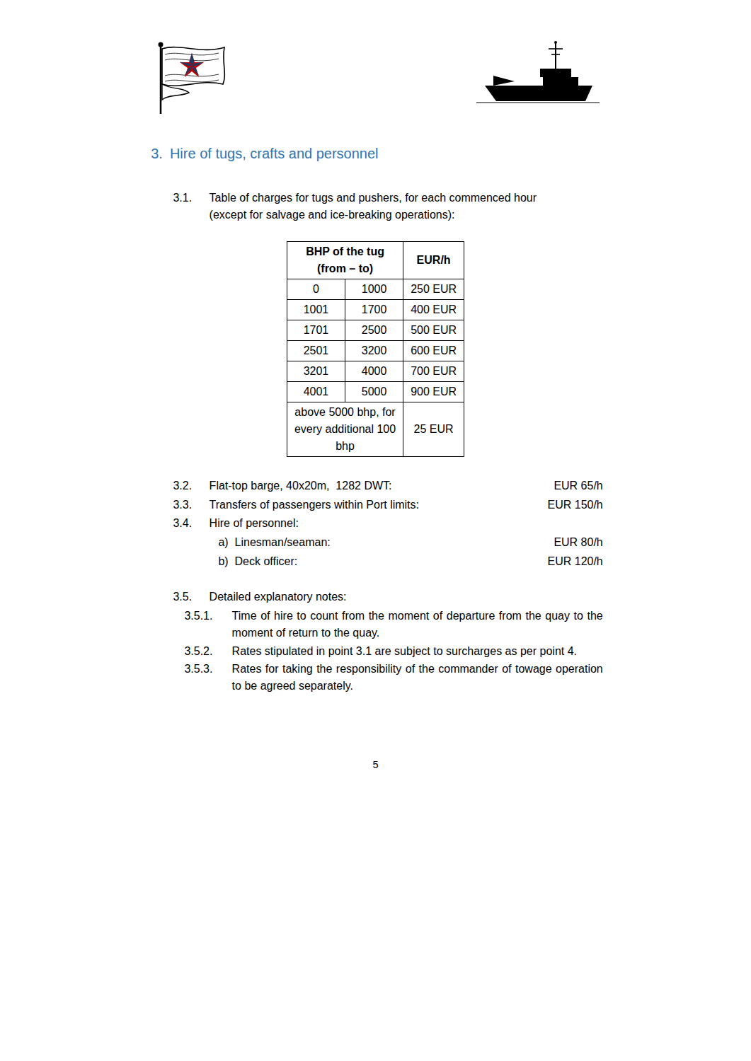3. Hire of tugs, crafts and personnel
3.1.
Table of charges for tugs and pushers, for each commenced hour
(except for salvage and ice-breaking operations):
| BHP of the tug (from – to) | EUR/h |
| --- | --- |
| 0 | 1000 | 250 EUR |
| 1001 | 1700 | 400 EUR |
| 1701 | 2500 | 500 EUR |
| 2501 | 3200 | 600 EUR |
| 3201 | 4000 | 700 EUR |
| 4001 | 5000 | 900 EUR |
| above 5000 bhp, for every additional 100 bhp | 25 EUR |
3.2. Flat-top barge, 40x20m, 1282 DWT:
EUR 65/h
3.3. Transfers of passengers within Port limits:
EUR 150/h
3.4.
Hire of personnel:
a) Linesman/seaman:
EUR 80/h
b) Deck officer:
EUR 120/h
3.5.
Detailed explanatory notes:
3.5.1.
Time of hire to count from the moment of departure from the quay to the moment of return to the quay.
3.5.2.
Rates stipulated in point 3.1 are subject to surcharges as per point 4.
3.5.3.
Rates for taking the responsibility of the commander of towage operation to be agreed separately.
5